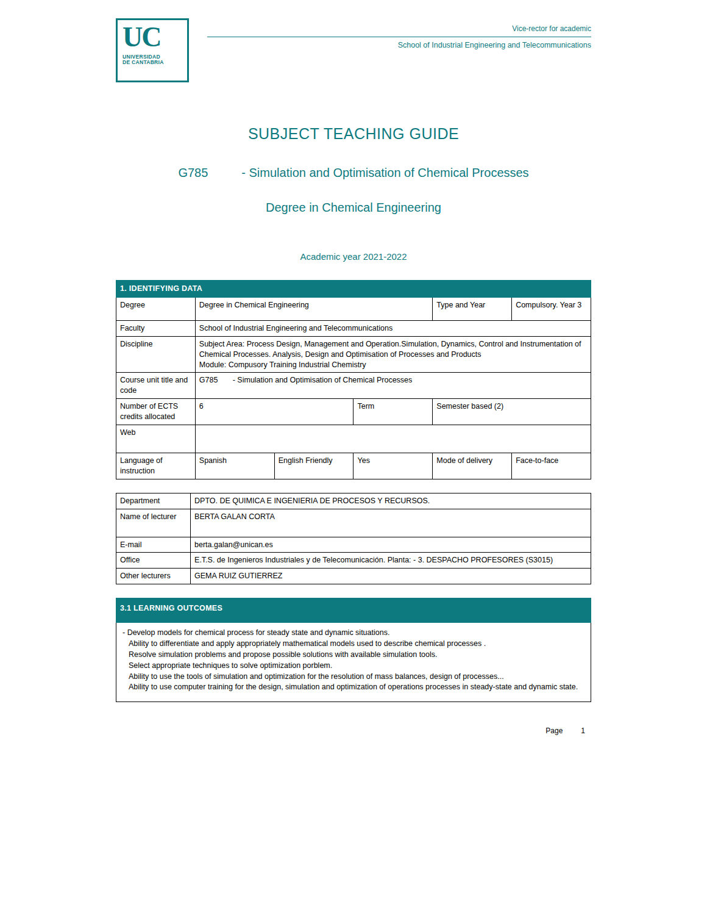UC
Universidad
de Cantabria
Vice-rector for academic
School of Industrial Engineering and Telecommunications
SUBJECT TEACHING GUIDE
G785- Simulation and Optimisation of Chemical Processes
Degree in Chemical Engineering
Academic year 2021-2022
| 1. IDENTIFYING DATA |
| Degree | Degree in Chemical Engineering | Type and Year | Compulsory. Year 3 |
| Faculty | School of Industrial Engineering and Telecommunications |
| Discipline | Subject Area: Process Design, Management and Operation.Simulation, Dynamics, Control and Instrumentation of Chemical Processes. Analysis, Design and Optimisation of Processes and Products Module: Compusory Training Industrial Chemistry |
| Course unit title and code | G785 - Simulation and Optimisation of Chemical Processes |
| Number of ECTS credits allocated | 6 | Term | Semester based (2) |
| Web | |
| Language of instruction | Spanish | English Friendly | Yes | Mode of delivery | Face-to-face |
| Department | DPTO. DE QUIMICA E INGENIERIA DE PROCESOS Y RECURSOS. |
| Name of lecturer | BERTA GALAN CORTA |
| E-mail | berta.galan@unican.es |
| Office | E.T.S. de Ingenieros Industriales y de Telecomunicación. Planta: - 3. DESPACHO PROFESORES (S3015) |
| Other lecturers | GEMA RUIZ GUTIERREZ |
| 3.1 LEARNING OUTCOMES |
| Develop models for chemical process for steady state and dynamic situations. Ability to differentiate and apply appropriately mathematical models used to describe chemical processes . Resolve simulation problems and propose possible solutions with available simulation tools. Select appropriate techniques to solve optimization porblem. Ability to use the tools of simulation and optimization for the resolution of mass balances, design of processes... Ability to use computer training for the design, simulation and optimization of operations processes in steady-state and dynamic state. |
Page1